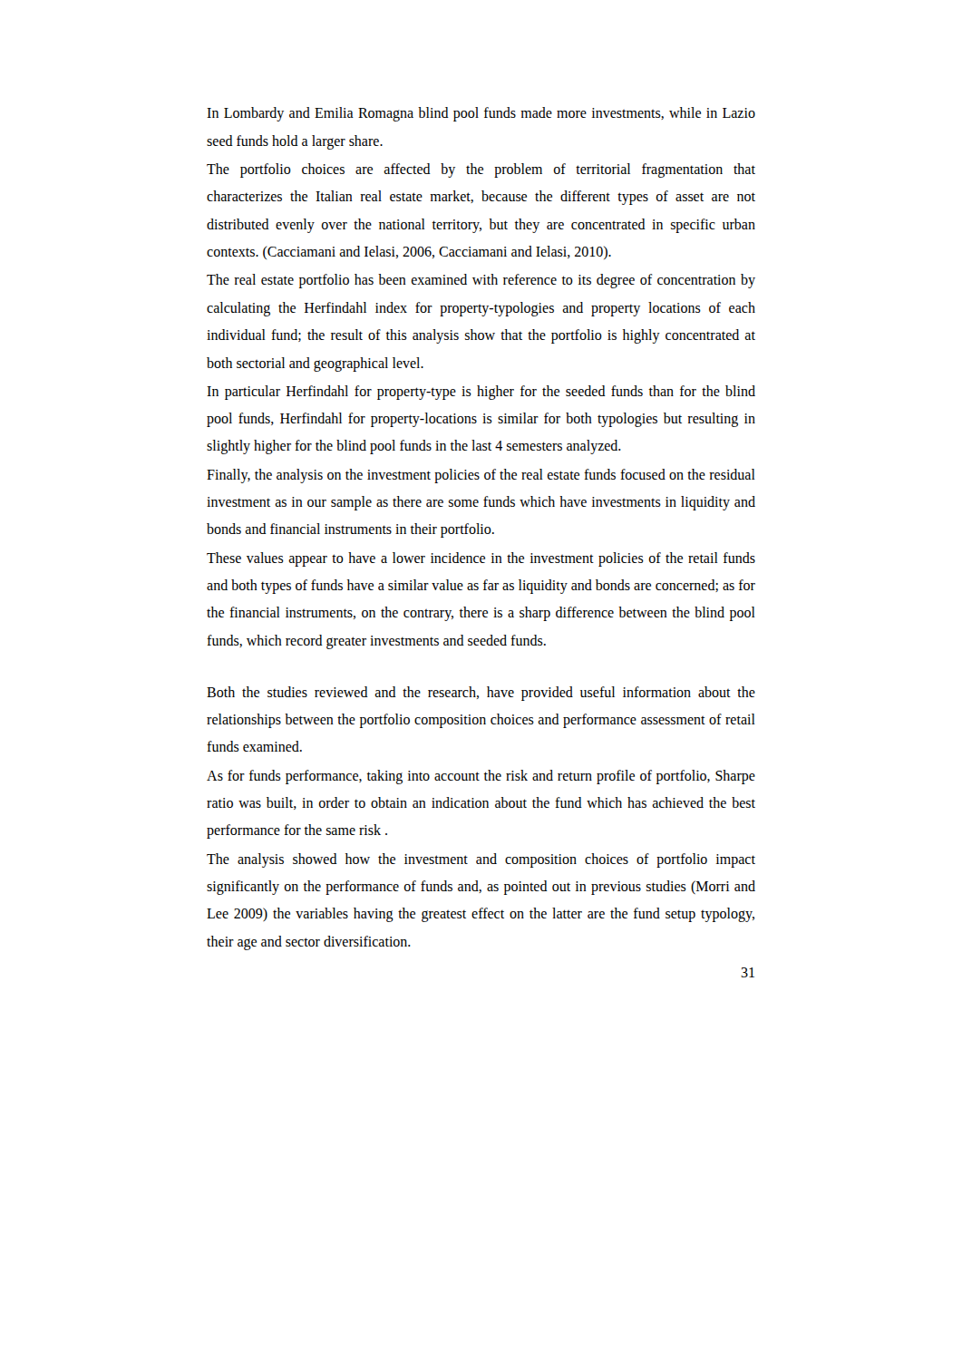In Lombardy and Emilia Romagna blind pool funds made more investments, while in Lazio seed funds hold a larger share.
The portfolio choices are affected by the problem of territorial fragmentation that characterizes the Italian real estate market, because the different types of asset are not distributed evenly over the national territory, but they are concentrated in specific urban contexts. (Cacciamani and Ielasi, 2006, Cacciamani and Ielasi, 2010).
The real estate portfolio has been examined with reference to its degree of concentration by calculating the Herfindahl index for property-typologies and property locations of each individual fund; the result of this analysis show that the portfolio is highly concentrated at both sectorial and geographical level.
In particular Herfindahl for property-type is higher for the seeded funds than for the blind pool funds, Herfindahl for property-locations is similar for both typologies but resulting in slightly higher for the blind pool funds in the last 4 semesters analyzed.
Finally, the analysis on the investment policies of the real estate funds focused on the residual investment as in our sample as there are some funds which have investments in liquidity and bonds and financial instruments in their portfolio.
These values appear to have a lower incidence in the investment policies of the retail funds and both types of funds have a similar value as far as liquidity and bonds are concerned; as for the financial instruments, on the contrary, there is a sharp difference between the blind pool funds, which record greater investments and seeded funds.
Both the studies reviewed and the research, have provided useful information about the relationships between the portfolio composition choices and performance assessment of retail funds examined.
As for funds performance, taking into account the risk and return profile of portfolio, Sharpe ratio was built, in order to obtain an indication about the fund which has achieved the best performance for the same risk .
The analysis showed how the investment and composition choices of portfolio impact significantly on the performance of funds and, as pointed out in previous studies (Morri and Lee 2009) the variables having the greatest effect on the latter are the fund setup typology, their age and sector diversification.
31